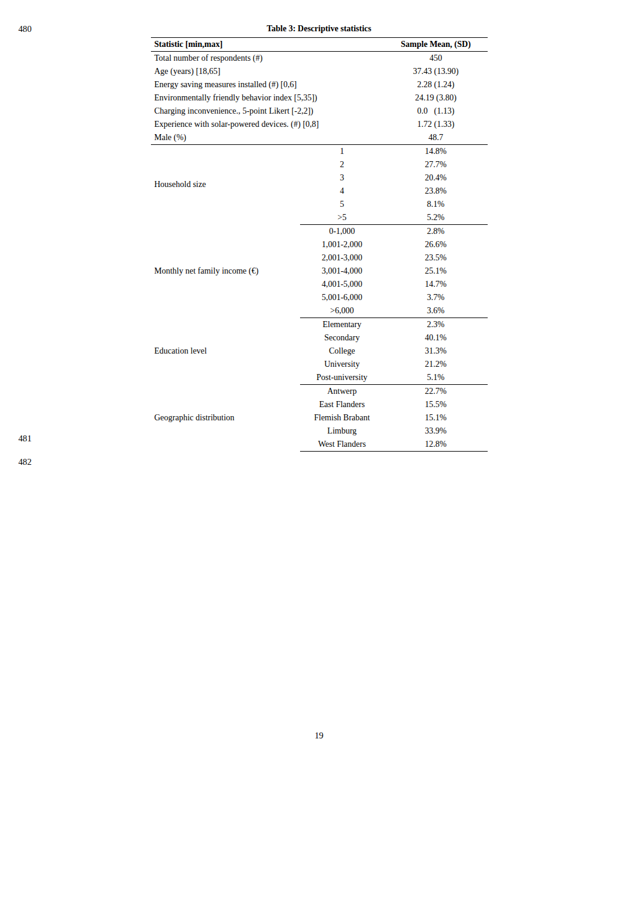480
Table 3: Descriptive statistics
| Statistic [min,max] | Sample Mean, (SD) |
| --- | --- |
| Total number of respondents (#) | 450 |
| Age (years) [18,65] | 37.43 (13.90) |
| Energy saving measures installed (#) [0,6] | 2.28 (1.24) |
| Environmentally friendly behavior index [5,35]) | 24.19 (3.80) |
| Charging inconvenience., 5-point Likert [-2,2]) | 0.0 (1.13) |
| Experience with solar-powered devices. (#) [0,8] | 1.72 (1.33) |
| Male (%) | 48.7 |
| Household size | 1 | 14.8% |
| 2 | 27.7% |
| 3 | 20.4% |
| 4 | 23.8% |
| 5 | 8.1% |
| >5 | 5.2% |
| Monthly net family income (€) | 0-1,000 | 2.8% |
| 1,001-2,000 | 26.6% |
| 2,001-3,000 | 23.5% |
| 3,001-4,000 | 25.1% |
| 4,001-5,000 | 14.7% |
| 5,001-6,000 | 3.7% |
| >6,000 | 3.6% |
| Education level | Elementary | 2.3% |
| Secondary | 40.1% |
| College | 31.3% |
| University | 21.2% |
| Post-university | 5.1% |
| Geographic distribution | Antwerp | 22.7% |
| East Flanders | 15.5% |
| Flemish Brabant | 15.1% |
| Limburg | 33.9% |
| West Flanders | 12.8% |
481 482
19